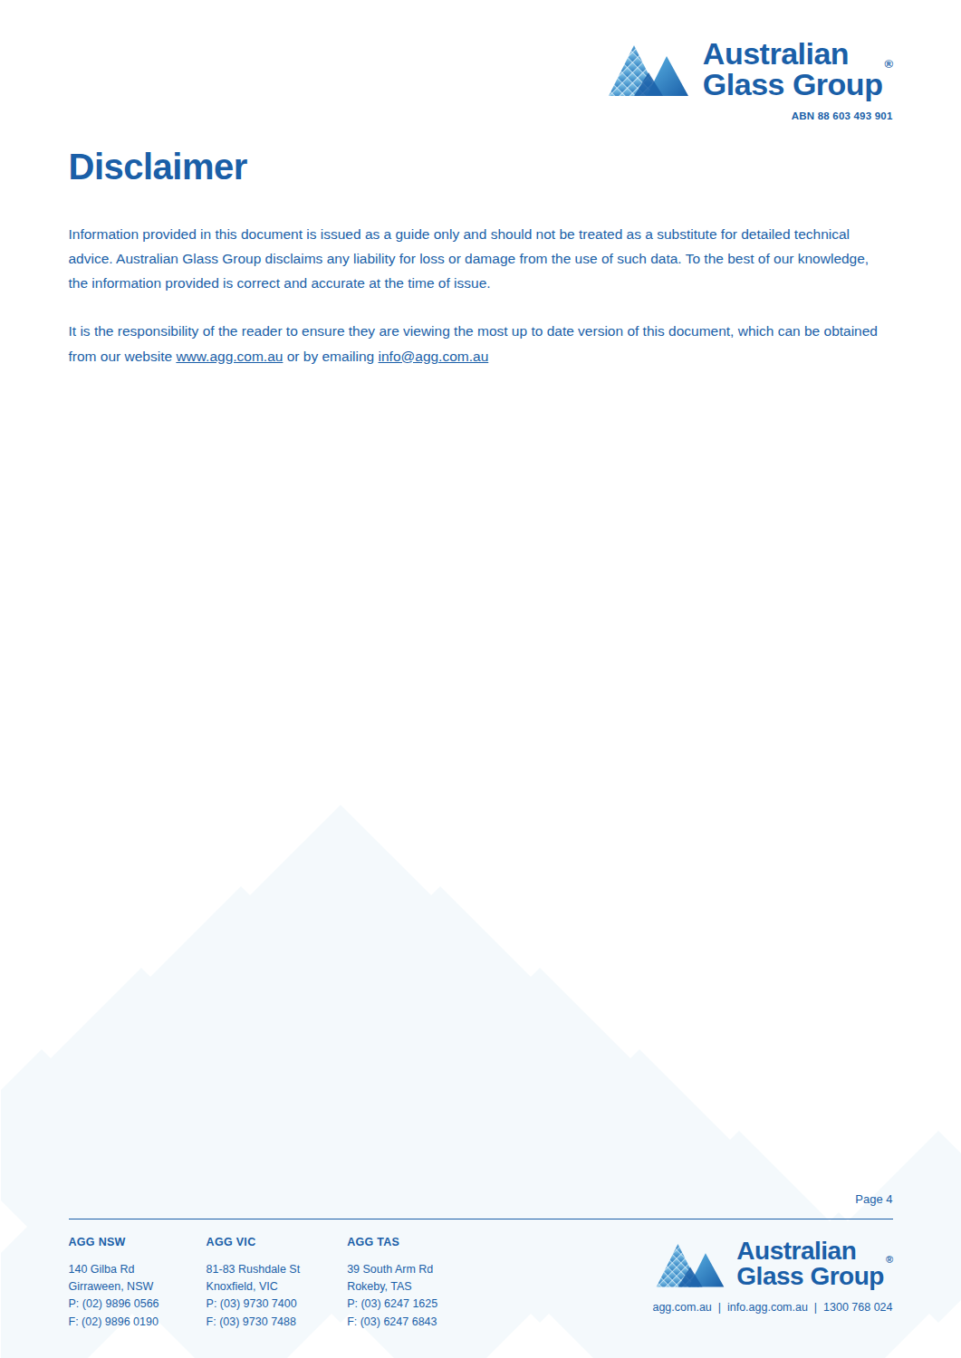Australian
Glass Group®
ABN 88 603 493 901
Disclaimer
Information provided in this document is issued as a guide only and should not be treated as a substitute for detailed technical advice. Australian Glass Group disclaims any liability for loss or damage from the use of such data. To the best of our knowledge, the information provided is correct and accurate at the time of issue.
It is the responsibility of the reader to ensure they are viewing the most up to date version of this document, which can be obtained from our website www.agg.com.au or by emailing info@agg.com.au
Page 4
AGG NSW
140 Gilba Rd
Girraween, NSW
P: (02) 9896 0566
F: (02) 9896 0190
AGG VIC
81-83 Rushdale St
Knoxfield, VIC
P: (03) 9730 7400
F: (03) 9730 7488
AGG TAS
39 South Arm Rd
Rokeby, TAS
P: (03) 6247 1625
F: (03) 6247 6843
Australian
Glass Group®
agg.com.au | info.agg.com.au | 1300 768 024